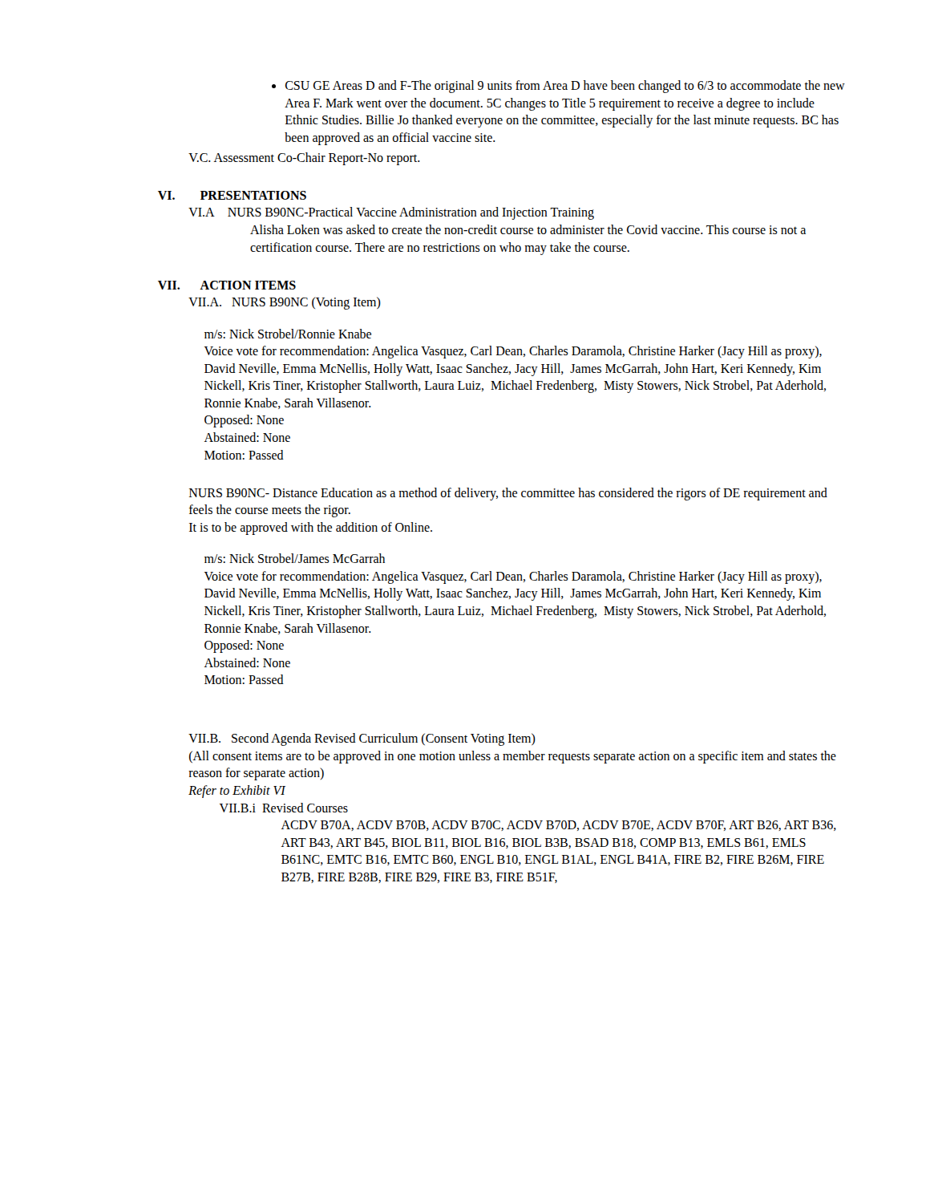CSU GE Areas D and F-The original 9 units from Area D have been changed to 6/3 to accommodate the new Area F. Mark went over the document. 5C changes to Title 5 requirement to receive a degree to include Ethnic Studies. Billie Jo thanked everyone on the committee, especially for the last minute requests. BC has been approved as an official vaccine site.
V.C. Assessment Co-Chair Report-No report.
VI. PRESENTATIONS
VI.A NURS B90NC-Practical Vaccine Administration and Injection Training
Alisha Loken was asked to create the non-credit course to administer the Covid vaccine. This course is not a certification course. There are no restrictions on who may take the course.
VII. ACTION ITEMS
VII.A. NURS B90NC (Voting Item)
m/s: Nick Strobel/Ronnie Knabe
Voice vote for recommendation: Angelica Vasquez, Carl Dean, Charles Daramola, Christine Harker (Jacy Hill as proxy), David Neville, Emma McNellis, Holly Watt, Isaac Sanchez, Jacy Hill, James McGarrah, John Hart, Keri Kennedy, Kim Nickell, Kris Tiner, Kristopher Stallworth, Laura Luiz, Michael Fredenberg, Misty Stowers, Nick Strobel, Pat Aderhold, Ronnie Knabe, Sarah Villasenor.
Opposed: None
Abstained: None
Motion: Passed
NURS B90NC- Distance Education as a method of delivery, the committee has considered the rigors of DE requirement and feels the course meets the rigor.
It is to be approved with the addition of Online.
m/s: Nick Strobel/James McGarrah
Voice vote for recommendation: Angelica Vasquez, Carl Dean, Charles Daramola, Christine Harker (Jacy Hill as proxy), David Neville, Emma McNellis, Holly Watt, Isaac Sanchez, Jacy Hill, James McGarrah, John Hart, Keri Kennedy, Kim Nickell, Kris Tiner, Kristopher Stallworth, Laura Luiz, Michael Fredenberg, Misty Stowers, Nick Strobel, Pat Aderhold, Ronnie Knabe, Sarah Villasenor.
Opposed: None
Abstained: None
Motion: Passed
VII.B. Second Agenda Revised Curriculum (Consent Voting Item)
(All consent items are to be approved in one motion unless a member requests separate action on a specific item and states the reason for separate action)
Refer to Exhibit VI
VII.B.i Revised Courses
ACDV B70A, ACDV B70B, ACDV B70C, ACDV B70D, ACDV B70E, ACDV B70F, ART B26, ART B36, ART B43, ART B45, BIOL B11, BIOL B16, BIOL B3B, BSAD B18, COMP B13, EMLS B61, EMLS B61NC, EMTC B16, EMTC B60, ENGL B10, ENGL B1AL, ENGL B41A, FIRE B2, FIRE B26M, FIRE B27B, FIRE B28B, FIRE B29, FIRE B3, FIRE B51F,